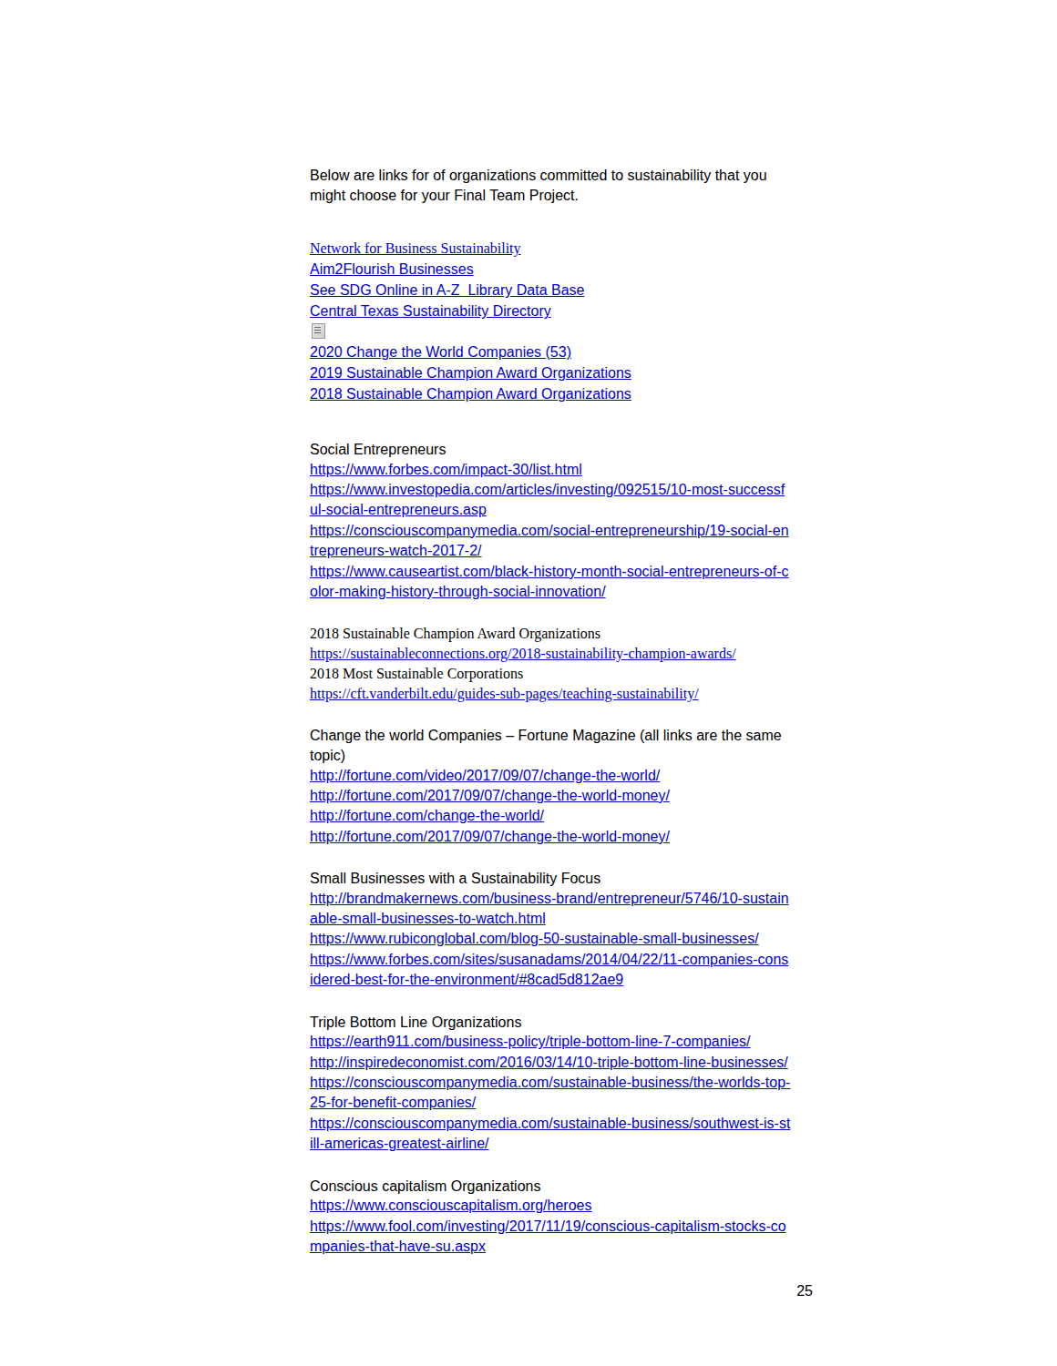Below are links for of organizations committed to sustainability that you might choose for your Final Team Project.
Network for Business Sustainability Aim2Flourish Businesses See SDG Online in A-Z Library Data Base Central Texas Sustainability Directory 2020 Change the World Companies (53) 2019 Sustainable Champion Award Organizations 2018 Sustainable Champion Award Organizations
Social Entrepreneurs
https://www.forbes.com/impact-30/list.html https://www.investopedia.com/articles/investing/092515/10-most-successful-social-entrepreneurs.asp https://consciouscompanymedia.com/social-entrepreneurship/19-social-entrepreneurs-watch-2017-2/ https://www.causeartist.com/black-history-month-social-entrepreneurs-of-color-making-history-through-social-innovation/
2018 Sustainable Champion Award Organizations
https://sustainableconnections.org/2018-sustainability-champion-awards/
2018 Most Sustainable Corporations
https://cft.vanderbilt.edu/guides-sub-pages/teaching-sustainability/
Change the world Companies – Fortune Magazine (all links are the same topic)
http://fortune.com/video/2017/09/07/change-the-world/ http://fortune.com/2017/09/07/change-the-world-money/ http://fortune.com/change-the-world/ http://fortune.com/2017/09/07/change-the-world-money/
Small Businesses with a Sustainability Focus
http://brandmakernews.com/business-brand/entrepreneur/5746/10-sustainable-small-businesses-to-watch.html https://www.rubiconglobal.com/blog-50-sustainable-small-businesses/ https://www.forbes.com/sites/susanadams/2014/04/22/11-companies-considered-best-for-the-environment/#8cad5d812ae9
Triple Bottom Line Organizations
https://earth911.com/business-policy/triple-bottom-line-7-companies/ http://inspiredeconomist.com/2016/03/14/10-triple-bottom-line-businesses/ https://consciouscompanymedia.com/sustainable-business/the-worlds-top-25-for-benefit-companies/ https://consciouscompanymedia.com/sustainable-business/southwest-is-still-americas-greatest-airline/
Conscious capitalism Organizations
https://www.consciouscapitalism.org/heroes https://www.fool.com/investing/2017/11/19/conscious-capitalism-stocks-companies-that-have-su.aspx
25